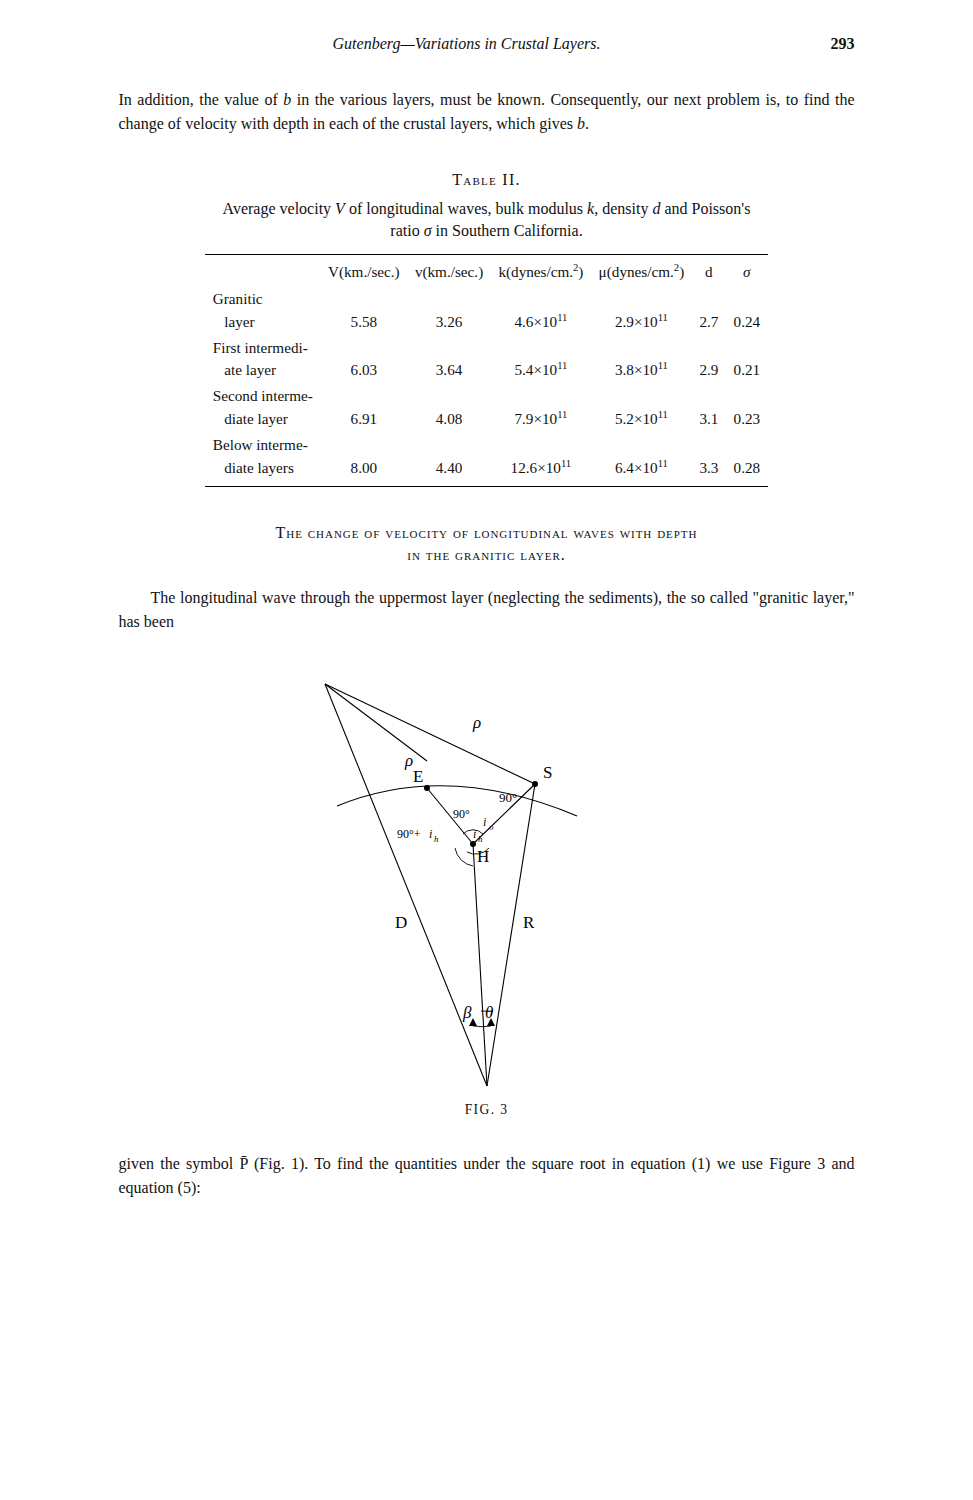Gutenberg—Variations in Crustal Layers. 293
In addition, the value of b in the various layers, must be known. Consequently, our next problem is, to find the change of velocity with depth in each of the crustal layers, which gives b.
Table II.
Average velocity V of longitudinal waves, bulk modulus k, density d and Poisson's ratio σ in Southern California.
| | V(km./sec.) | v(km./sec.) | k(dynes/cm. 2 ) | μ(dynes/cm. 2 ) | d | σ |
| --- | --- | --- | --- | --- | --- | --- |
| Granitic layer | 5.58 | 3.26 | 4.6×10 11 | 2.9×10 11 | 2.7 | 0.24 |
| First intermedi- ate layer | 6.03 | 3.64 | 5.4×10 11 | 3.8×10 11 | 2.9 | 0.21 |
| Second interme- diate layer | 6.91 | 4.08 | 7.9×10 11 | 5.2×10 11 | 3.1 | 0.23 |
| Below interme- diate layers | 8.00 | 4.40 | 12.6×10 11 | 6.4×10 11 | 3.3 | 0.28 |
The change of velocity of longitudinal waves with depth
in the granitic layer.
The longitudinal wave through the uppermost layer (neglecting the sediments), the so called "granitic layer," has been
ρ ρ E S H D R β θ 90° i o i h 90°+ i h 90°
FIG. 3
given the symbol P̄ (Fig. 1). To find the quantities under the square root in equation (1) we use Figure 3 and equation (5):